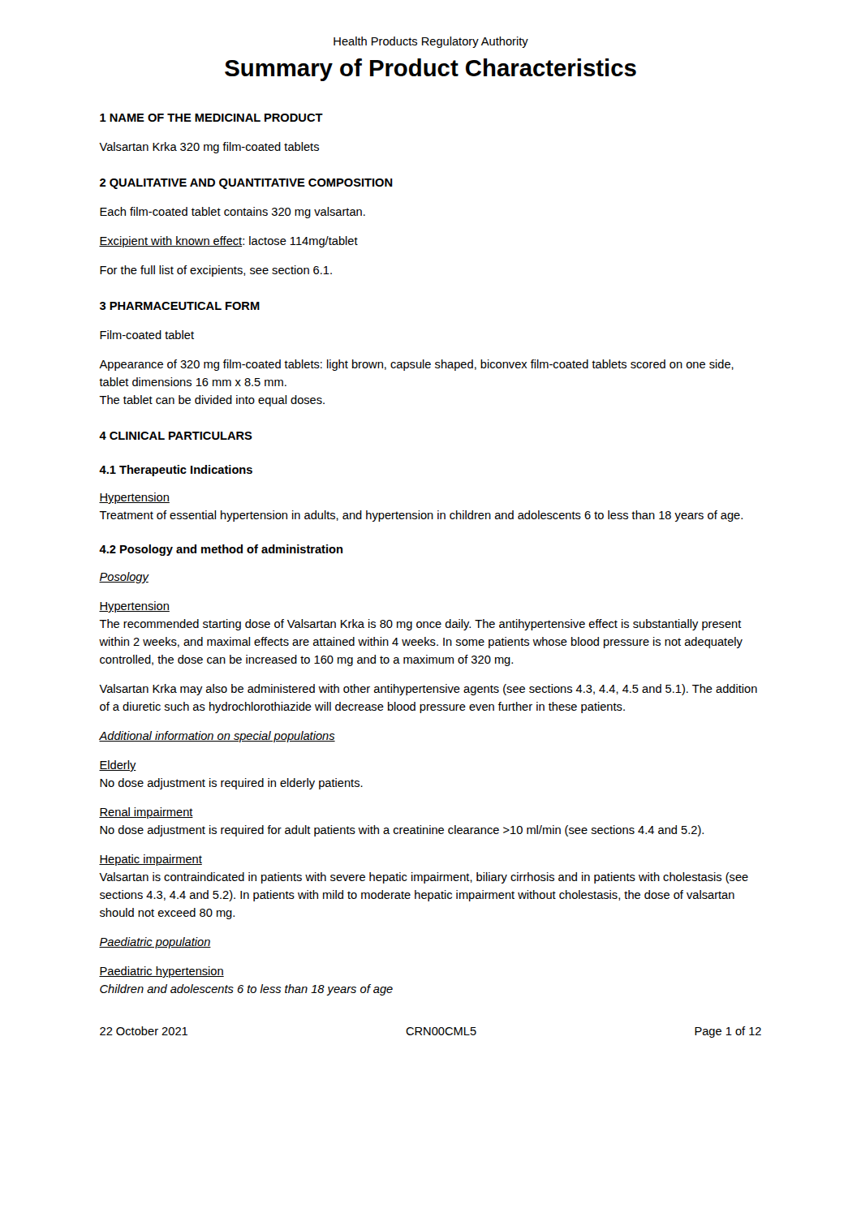Health Products Regulatory Authority
Summary of Product Characteristics
1 NAME OF THE MEDICINAL PRODUCT
Valsartan Krka 320 mg film-coated tablets
2 QUALITATIVE AND QUANTITATIVE COMPOSITION
Each film-coated tablet contains 320 mg valsartan.
Excipient with known effect: lactose 114mg/tablet
For the full list of excipients, see section 6.1.
3 PHARMACEUTICAL FORM
Film-coated tablet
Appearance of 320 mg film-coated tablets: light brown, capsule shaped, biconvex film-coated tablets scored on one side, tablet dimensions 16 mm x 8.5 mm.
The tablet can be divided into equal doses.
4 CLINICAL PARTICULARS
4.1 Therapeutic Indications
Hypertension
Treatment of essential hypertension in adults, and hypertension in children and adolescents 6 to less than 18 years of age.
4.2 Posology and method of administration
Posology
Hypertension
The recommended starting dose of Valsartan Krka is 80 mg once daily. The antihypertensive effect is substantially present within 2 weeks, and maximal effects are attained within 4 weeks. In some patients whose blood pressure is not adequately controlled, the dose can be increased to 160 mg and to a maximum of 320 mg.
Valsartan Krka may also be administered with other antihypertensive agents (see sections 4.3, 4.4, 4.5 and 5.1). The addition of a diuretic such as hydrochlorothiazide will decrease blood pressure even further in these patients.
Additional information on special populations
Elderly
No dose adjustment is required in elderly patients.
Renal impairment
No dose adjustment is required for adult patients with a creatinine clearance >10 ml/min (see sections 4.4 and 5.2).
Hepatic impairment
Valsartan is contraindicated in patients with severe hepatic impairment, biliary cirrhosis and in patients with cholestasis (see sections 4.3, 4.4 and 5.2). In patients with mild to moderate hepatic impairment without cholestasis, the dose of valsartan should not exceed 80 mg.
Paediatric population
Paediatric hypertension
Children and adolescents 6 to less than 18 years of age
22 October 2021 CRN00CML5 Page 1 of 12